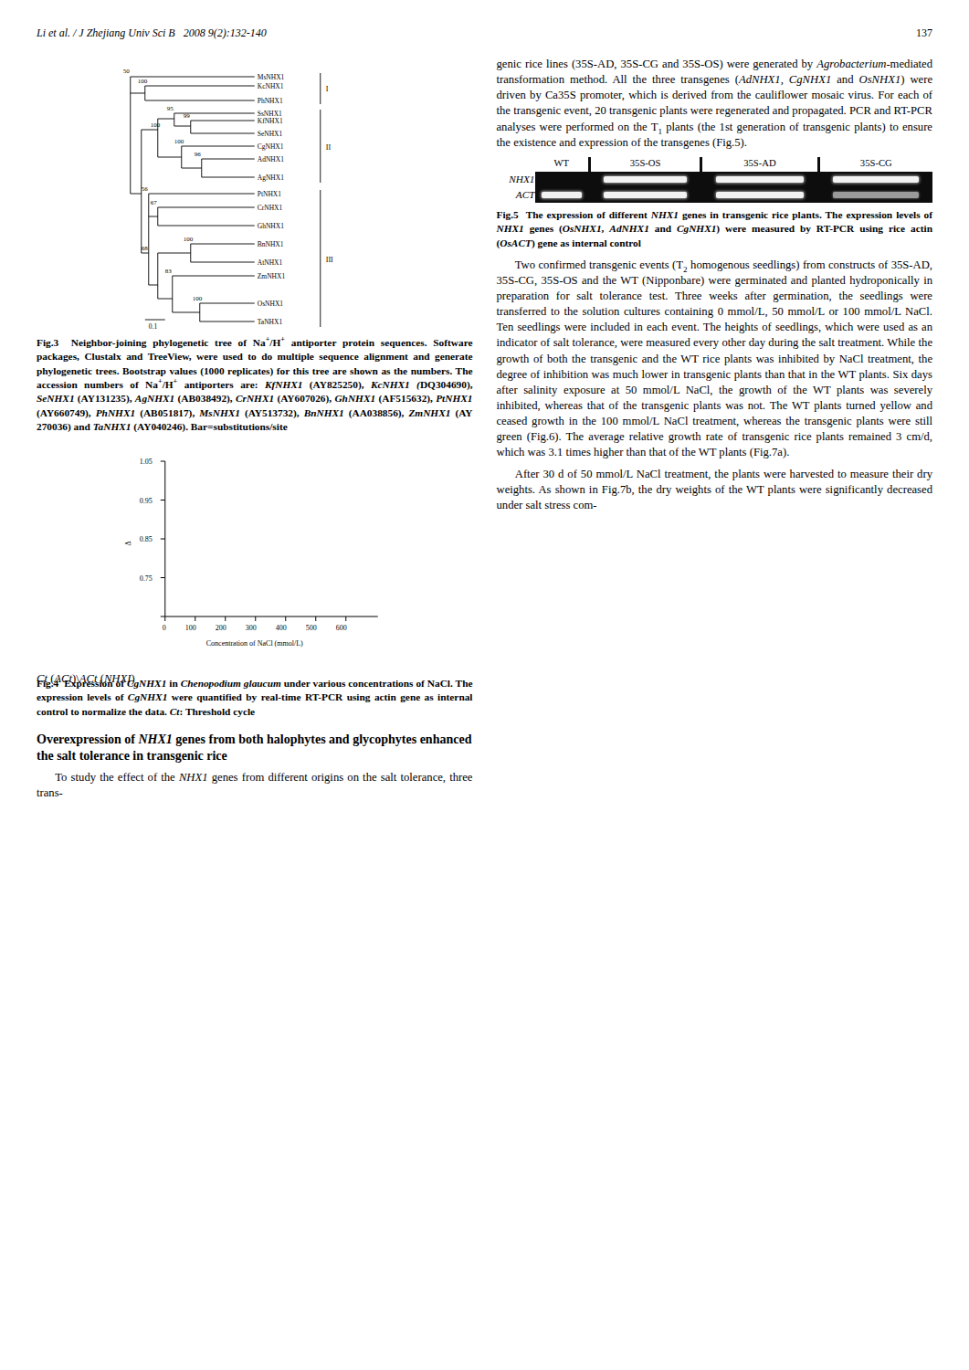Li et al. / J Zhejiang Univ Sci B 2008 9(2):132-140 137
50 100 95 99 100 100 96 56 67 100 68 83 100 MsNHX1 KcNHX1 PhNHX1 SsNHX1 KfNHX1 SeNHX1 CgNHX1 AdNHX1 AgNHX1 PtNHX1 CrNHX1 GhNHX1 BnNHX1 AtNHX1 ZmNHX1 OsNHX1 TaNHX1 I II III 0.1
Fig.3 Neighbor-joining phylogenetic tree of Na+/H+ antiporter protein sequences. Software packages, Clustalx and TreeView, were used to do multiple sequence alignment and generate phylogenetic trees. Bootstrap values (1000 replicates) for this tree are shown as the numbers. The accession numbers of Na+/H+ antiporters are: KfNHX1 (AY825250), KcNHX1 (DQ304690), SeNHX1 (AY131235), AgNHX1 (AB038492), CrNHX1 (AY607026), GhNHX1 (AF515632), PtNHX1 (AY660749), PhNHX1 (AB051817), MsNHX1 (AY513732), BnNHX1 (AA038856), ZmNHX1 (AY 270036) and TaNHX1 (AY040246). Bar=substitutions/site
1.05 0.95 0.85 0.75 0 100 200 300 400 500 600 Concentration of NaCl (mmol/L) ΔCt (ACt)\ACt (NHXI)
Fig.4 Expression of CgNHX1 in Chenopodium glaucum under various concentrations of NaCl. The expression levels of CgNHX1 were quantified by real-time RT-PCR using actin gene as internal control to normalize the data. Ct: Threshold cycle
Overexpression of NHX1 genes from both halophytes and glycophytes enhanced the salt tolerance in transgenic rice
To study the effect of the NHX1 genes from different origins on the salt tolerance, three trans-
genic rice lines (35S-AD, 35S-CG and 35S-OS) were generated by Agrobacterium-mediated transformation method. All the three transgenes (AdNHX1, CgNHX1 and OsNHX1) were driven by Ca35S promoter, which is derived from the cauliflower mosaic virus. For each of the transgenic event, 20 transgenic plants were regenerated and propagated. PCR and RT-PCR analyses were performed on the T1 plants (the 1st generation of transgenic plants) to ensure the existence and expression of the transgenes (Fig.5).
| | WT | | 35S-OS | | 35S-AD | | 35S-CG |
| NHX1 | | | | | | | |
| ACT | | | | | | | |
Fig.5 The expression of different NHX1 genes in transgenic rice plants. The expression levels of NHX1 genes (OsNHX1, AdNHX1 and CgNHX1) were measured by RT-PCR using rice actin (OsACT) gene as internal control
Two confirmed transgenic events (T2 homogenous seedlings) from constructs of 35S-AD, 35S-CG, 35S-OS and the WT (Nipponbare) were germinated and planted hydroponically in preparation for salt tolerance test. Three weeks after germination, the seedlings were transferred to the solution cultures containing 0 mmol/L, 50 mmol/L or 100 mmol/L NaCl. Ten seedlings were included in each event. The heights of seedlings, which were used as an indicator of salt tolerance, were measured every other day during the salt treatment. While the growth of both the transgenic and the WT rice plants was inhibited by NaCl treatment, the degree of inhibition was much lower in transgenic plants than that in the WT plants. Six days after salinity exposure at 50 mmol/L NaCl, the growth of the WT plants was severely inhibited, whereas that of the transgenic plants was not. The WT plants turned yellow and ceased growth in the 100 mmol/L NaCl treatment, whereas the transgenic plants were still green (Fig.6). The average relative growth rate of transgenic rice plants remained 3 cm/d, which was 3.1 times higher than that of the WT plants (Fig.7a).
After 30 d of 50 mmol/L NaCl treatment, the plants were harvested to measure their dry weights. As shown in Fig.7b, the dry weights of the WT plants were significantly decreased under salt stress com-